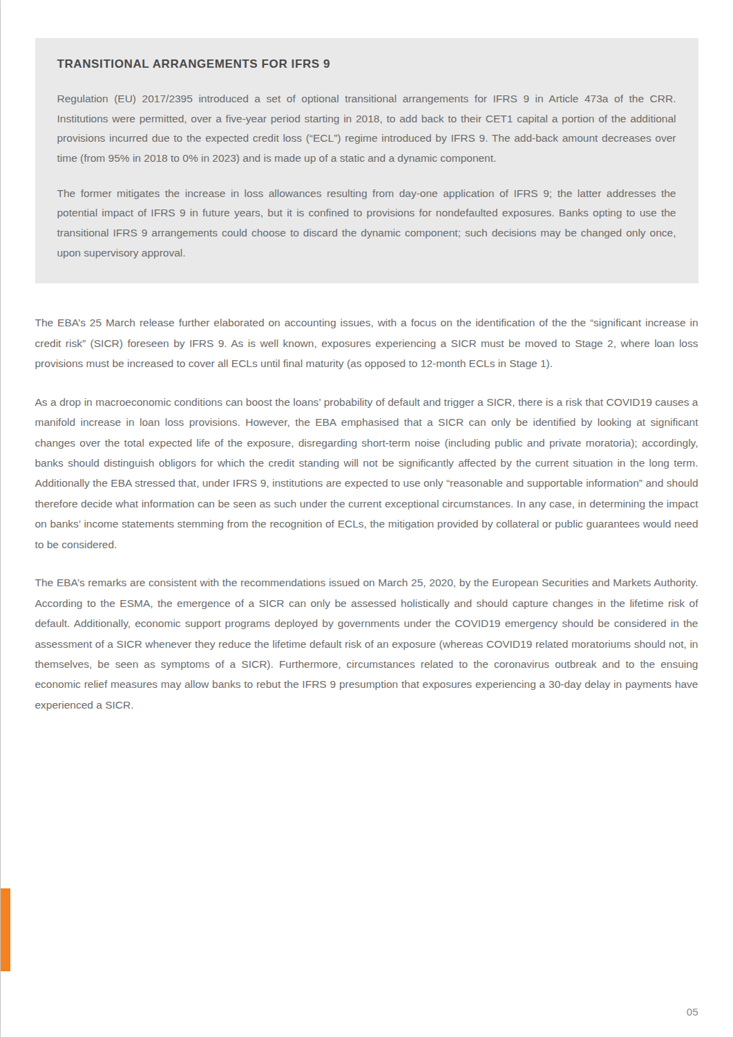Transitional Arrangements for IFRS 9
Regulation (EU) 2017/2395 introduced a set of optional transitional arrangements for IFRS 9 in Article 473a of the CRR. Institutions were permitted, over a five-year period starting in 2018, to add back to their CET1 capital a portion of the additional provisions incurred due to the expected credit loss (“ECL”) regime introduced by IFRS 9. The add-back amount decreases over time (from 95% in 2018 to 0% in 2023) and is made up of a static and a dynamic component.
The former mitigates the increase in loss allowances resulting from day-one application of IFRS 9; the latter addresses the potential impact of IFRS 9 in future years, but it is confined to provisions for nondefaulted exposures. Banks opting to use the transitional IFRS 9 arrangements could choose to discard the dynamic component; such decisions may be changed only once, upon supervisory approval.
The EBA’s 25 March release further elaborated on accounting issues, with a focus on the identification of the the “significant increase in credit risk” (SICR) foreseen by IFRS 9. As is well known, exposures experiencing a SICR must be moved to Stage 2, where loan loss provisions must be increased to cover all ECLs until final maturity (as opposed to 12-month ECLs in Stage 1).
As a drop in macroeconomic conditions can boost the loans’ probability of default and trigger a SICR, there is a risk that COVID19 causes a manifold increase in loan loss provisions. However, the EBA emphasised that a SICR can only be identified by looking at significant changes over the total expected life of the exposure, disregarding short-term noise (including public and private moratoria); accordingly, banks should distinguish obligors for which the credit standing will not be significantly affected by the current situation in the long term. Additionally the EBA stressed that, under IFRS 9, institutions are expected to use only “reasonable and supportable information” and should therefore decide what information can be seen as such under the current exceptional circumstances. In any case, in determining the impact on banks’ income statements stemming from the recognition of ECLs, the mitigation provided by collateral or public guarantees would need to be considered.
The EBA’s remarks are consistent with the recommendations issued on March 25, 2020, by the European Securities and Markets Authority. According to the ESMA, the emergence of a SICR can only be assessed holistically and should capture changes in the lifetime risk of default. Additionally, economic support programs deployed by governments under the COVID19 emergency should be considered in the assessment of a SICR whenever they reduce the lifetime default risk of an exposure (whereas COVID19 related moratoriums should not, in themselves, be seen as symptoms of a SICR). Furthermore, circumstances related to the coronavirus outbreak and to the ensuing economic relief measures may allow banks to rebut the IFRS 9 presumption that exposures experiencing a 30-day delay in payments have experienced a SICR.
05